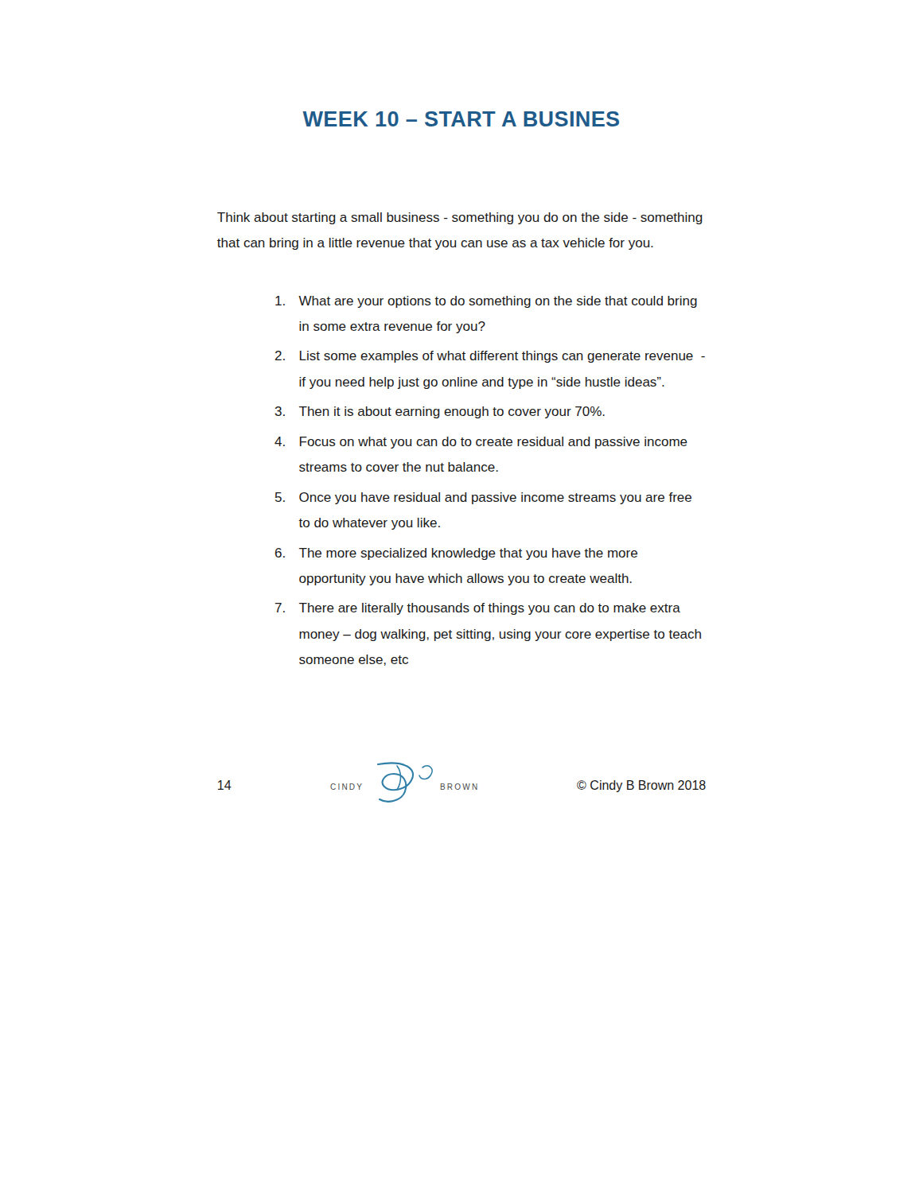WEEK 10 – START A BUSINES
Think about starting a small business - something you do on the side - something that can bring in a little revenue that you can use as a tax vehicle for you.
What are your options to do something on the side that could bring in some extra revenue for you?
List some examples of what different things can generate revenue - if you need help just go online and type in “side hustle ideas”.
Then it is about earning enough to cover your 70%.
Focus on what you can do to create residual and passive income streams to cover the nut balance.
Once you have residual and passive income streams you are free to do whatever you like.
The more specialized knowledge that you have the more opportunity you have which allows you to create wealth.
There are literally thousands of things you can do to make extra money – dog walking, pet sitting, using your core expertise to teach someone else, etc
14
CINDY BROWN
© Cindy B Brown 2018